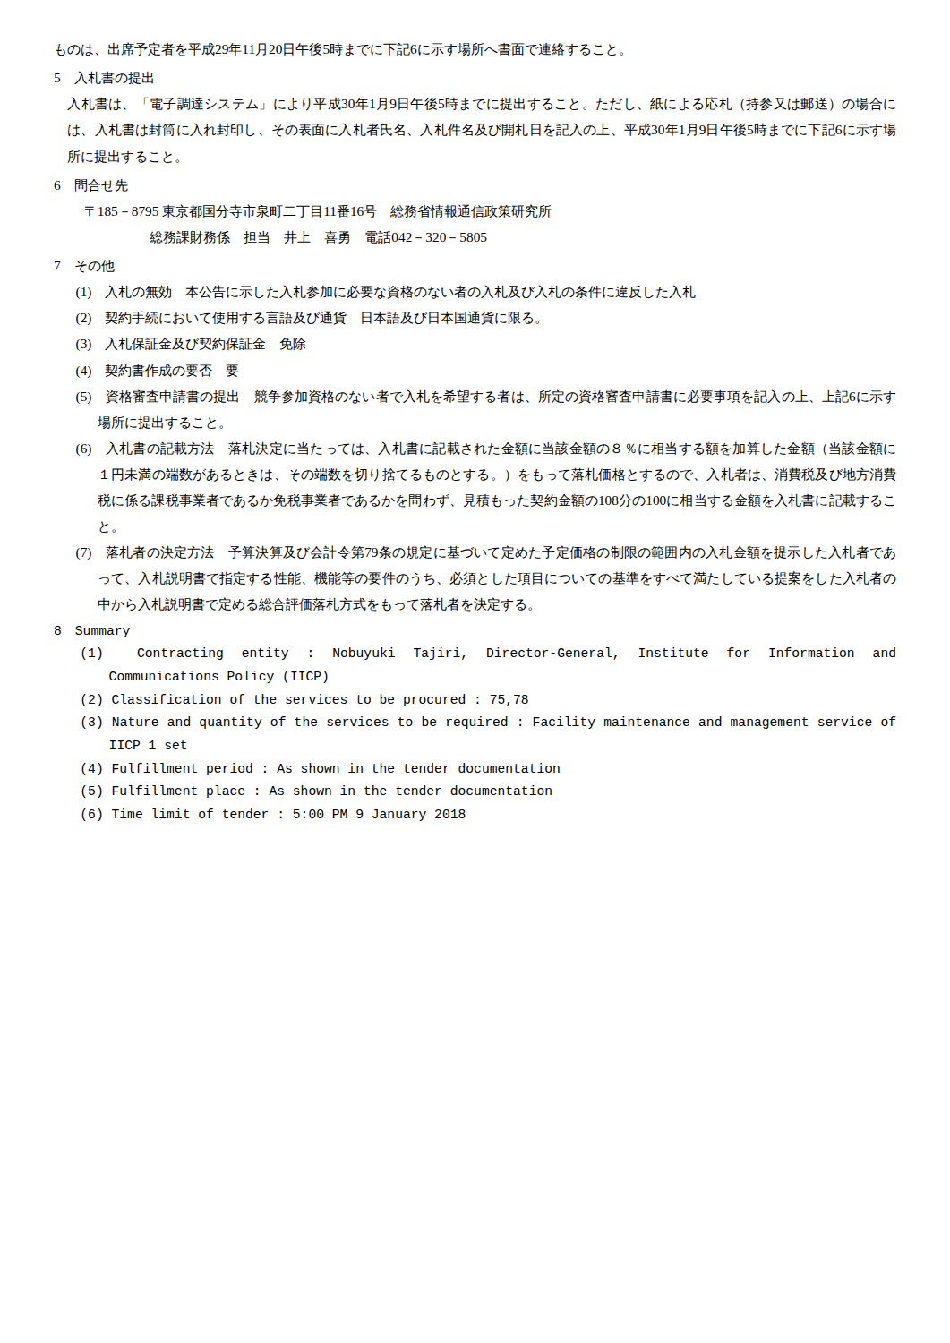ものは、出席予定者を平成29年11月20日午後5時までに下記6に示す場所へ書面で連絡すること。
5　入札書の提出
入札書は、「電子調達システム」により平成30年1月9日午後5時までに提出すること。ただし、紙による応札（持参又は郵送）の場合には、入札書は封筒に入れ封印し、その表面に入札者氏名、入札件名及び開札日を記入の上、平成30年1月9日午後5時までに下記6に示す場所に提出すること。
6　問合せ先
〒185－8795 東京都国分寺市泉町二丁目11番16号　総務省情報通信政策研究所
総務課財務係　担当　井上　喜勇　電話042－320－5805
7　その他
(1)　入札の無効　本公告に示した入札参加に必要な資格のない者の入札及び入札の条件に違反した入札
(2)　契約手続において使用する言語及び通貨　日本語及び日本国通貨に限る。
(3)　入札保証金及び契約保証金　免除
(4)　契約書作成の要否　要
(5)　資格審査申請書の提出　競争参加資格のない者で入札を希望する者は、所定の資格審査申請書に必要事項を記入の上、上記6に示す場所に提出すること。
(6)　入札書の記載方法　落札決定に当たっては、入札書に記載された金額に当該金額の８％に相当する額を加算した金額（当該金額に１円未満の端数があるときは、その端数を切り捨てるものとする。）をもって落札価格とするので、入札者は、消費税及び地方消費税に係る課税事業者であるか免税事業者であるかを問わず、見積もった契約金額の108分の100に相当する金額を入札書に記載すること。
(7)　落札者の決定方法　予算決算及び会計令第79条の規定に基づいて定めた予定価格の制限の範囲内の入札金額を提示した入札者であって、入札説明書で指定する性能、機能等の要件のうち、必須とした項目についての基準をすべて満たしている提案をした入札者の中から入札説明書で定める総合評価落札方式をもって落札者を決定する。
8　Summary
(1)　Contracting entity : Nobuyuki Tajiri, Director-General, Institute for Information and Communications Policy (IICP)
(2) Classification of the services to be procured : 75,78
(3) Nature and quantity of the services to be required : Facility maintenance and management service of IICP 1 set
(4) Fulfillment period : As shown in the tender documentation
(5) Fulfillment place : As shown in the tender documentation
(6) Time limit of tender : 5:00 PM 9 January 2018